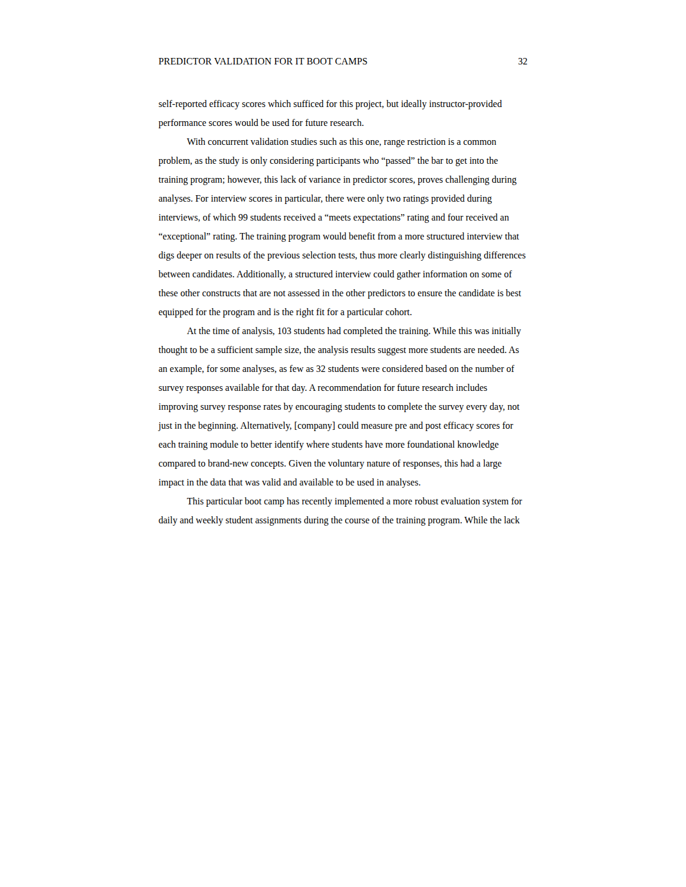Predictor Validation for IT Boot Camps 32
self-reported efficacy scores which sufficed for this project, but ideally instructor-provided performance scores would be used for future research.
With concurrent validation studies such as this one, range restriction is a common problem, as the study is only considering participants who “passed” the bar to get into the training program; however, this lack of variance in predictor scores, proves challenging during analyses. For interview scores in particular, there were only two ratings provided during interviews, of which 99 students received a “meets expectations” rating and four received an “exceptional” rating. The training program would benefit from a more structured interview that digs deeper on results of the previous selection tests, thus more clearly distinguishing differences between candidates. Additionally, a structured interview could gather information on some of these other constructs that are not assessed in the other predictors to ensure the candidate is best equipped for the program and is the right fit for a particular cohort.
At the time of analysis, 103 students had completed the training. While this was initially thought to be a sufficient sample size, the analysis results suggest more students are needed. As an example, for some analyses, as few as 32 students were considered based on the number of survey responses available for that day. A recommendation for future research includes improving survey response rates by encouraging students to complete the survey every day, not just in the beginning. Alternatively, [company] could measure pre and post efficacy scores for each training module to better identify where students have more foundational knowledge compared to brand-new concepts. Given the voluntary nature of responses, this had a large impact in the data that was valid and available to be used in analyses.
This particular boot camp has recently implemented a more robust evaluation system for daily and weekly student assignments during the course of the training program. While the lack